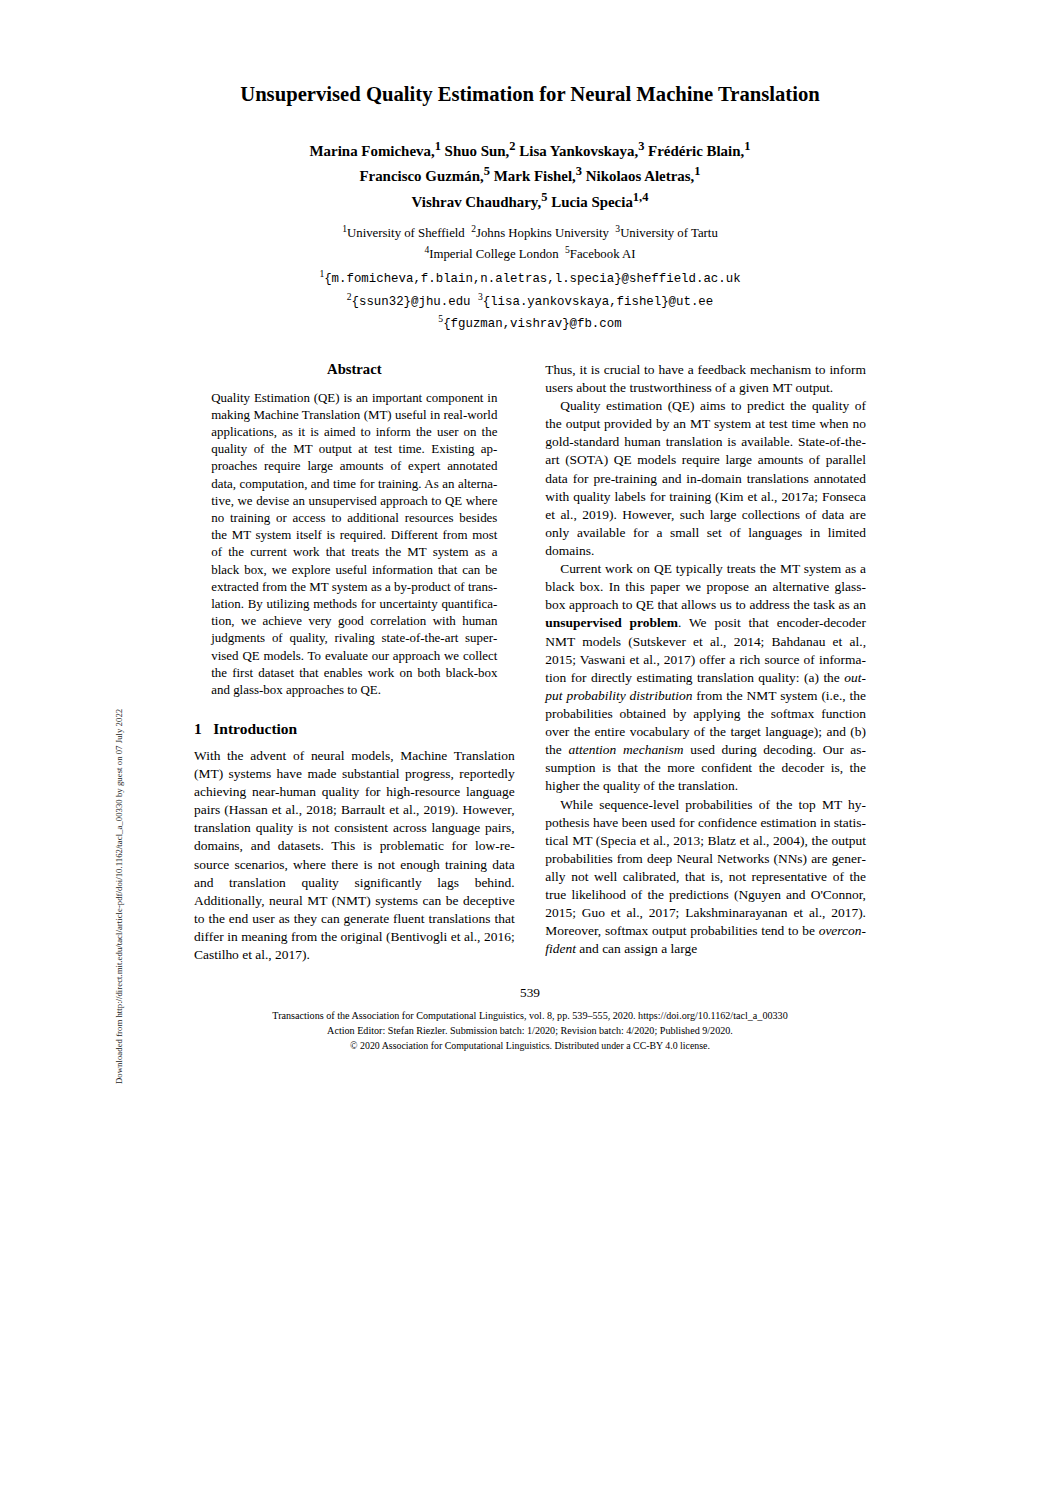Unsupervised Quality Estimation for Neural Machine Translation
Marina Fomicheva,1 Shuo Sun,2 Lisa Yankovskaya,3 Frédéric Blain,1
Francisco Guzmán,5 Mark Fishel,3 Nikolaos Aletras,1
Vishrav Chaudhary,5 Lucia Specia1,4
1University of Sheffield 2Johns Hopkins University 3University of Tartu
4Imperial College London 5Facebook AI
1{m.fomicheva,f.blain,n.aletras,l.specia}@sheffield.ac.uk
2{ssun32}@jhu.edu 3{lisa.yankovskaya,fishel}@ut.ee
5{fguzman,vishrav}@fb.com
Abstract
Quality Estimation (QE) is an important component in making Machine Translation (MT) useful in real-world applications, as it is aimed to inform the user on the quality of the MT output at test time. Existing approaches require large amounts of expert annotated data, computation, and time for training. As an alternative, we devise an unsupervised approach to QE where no training or access to additional resources besides the MT system itself is required. Different from most of the current work that treats the MT system as a black box, we explore useful information that can be extracted from the MT system as a by-product of translation. By utilizing methods for uncertainty quantification, we achieve very good correlation with human judgments of quality, rivaling state-of-the-art supervised QE models. To evaluate our approach we collect the first dataset that enables work on both black-box and glass-box approaches to QE.
1 Introduction
With the advent of neural models, Machine Translation (MT) systems have made substantial progress, reportedly achieving near-human quality for high-resource language pairs (Hassan et al., 2018; Barrault et al., 2019). However, translation quality is not consistent across language pairs, domains, and datasets. This is problematic for low-resource scenarios, where there is not enough training data and translation quality significantly lags behind. Additionally, neural MT (NMT) systems can be deceptive to the end user as they can generate fluent translations that differ in meaning from the original (Bentivogli et al., 2016; Castilho et al., 2017).
Thus, it is crucial to have a feedback mechanism to inform users about the trustworthiness of a given MT output.
Quality estimation (QE) aims to predict the quality of the output provided by an MT system at test time when no gold-standard human translation is available. State-of-the-art (SOTA) QE models require large amounts of parallel data for pre-training and in-domain translations annotated with quality labels for training (Kim et al., 2017a; Fonseca et al., 2019). However, such large collections of data are only available for a small set of languages in limited domains.
Current work on QE typically treats the MT system as a black box. In this paper we propose an alternative glass-box approach to QE that allows us to address the task as an unsupervised problem. We posit that encoder-decoder NMT models (Sutskever et al., 2014; Bahdanau et al., 2015; Vaswani et al., 2017) offer a rich source of information for directly estimating translation quality: (a) the output probability distribution from the NMT system (i.e., the probabilities obtained by applying the softmax function over the entire vocabulary of the target language); and (b) the attention mechanism used during decoding. Our assumption is that the more confident the decoder is, the higher the quality of the translation.
While sequence-level probabilities of the top MT hypothesis have been used for confidence estimation in statistical MT (Specia et al., 2013; Blatz et al., 2004), the output probabilities from deep Neural Networks (NNs) are generally not well calibrated, that is, not representative of the true likelihood of the predictions (Nguyen and O'Connor, 2015; Guo et al., 2017; Lakshminarayanan et al., 2017). Moreover, softmax output probabilities tend to be overconfident and can assign a large
539
Transactions of the Association for Computational Linguistics, vol. 8, pp. 539–555, 2020. https://doi.org/10.1162/tacl_a_00330
Action Editor: Stefan Riezler. Submission batch: 1/2020; Revision batch: 4/2020; Published 9/2020.
© 2020 Association for Computational Linguistics. Distributed under a CC-BY 4.0 license.
Downloaded from http://direct.mit.edu/tacl/article-pdf/doi/10.1162/tacl_a_00330 by guest on 07 July 2022